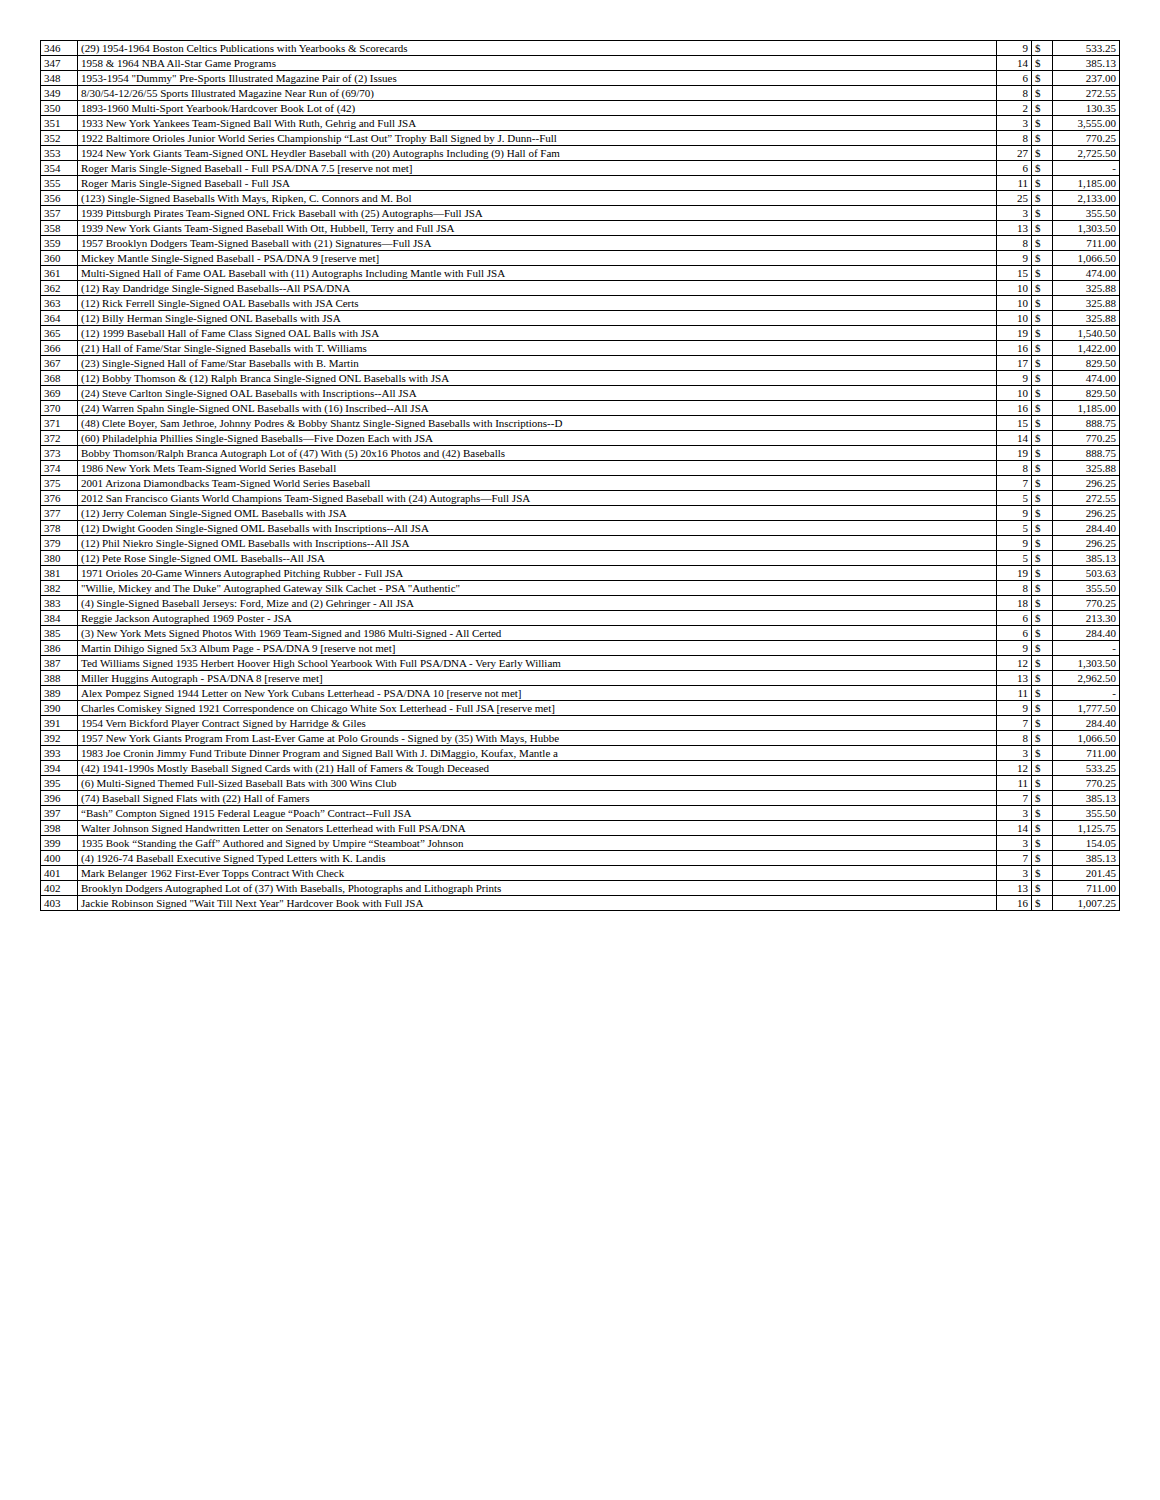| 346 | (29) 1954-1964 Boston Celtics Publications with Yearbooks & Scorecards | 9 | $ | 533.25 |
| 347 | 1958 & 1964 NBA All-Star Game Programs | 14 | $ | 385.13 |
| 348 | 1953-1954 "Dummy" Pre-Sports Illustrated Magazine Pair of (2) Issues | 6 | $ | 237.00 |
| 349 | 8/30/54-12/26/55 Sports Illustrated Magazine Near Run of (69/70) | 8 | $ | 272.55 |
| 350 | 1893-1960 Multi-Sport Yearbook/Hardcover Book Lot of (42) | 2 | $ | 130.35 |
| 351 | 1933 New York Yankees Team-Signed Ball With Ruth, Gehrig and Full JSA | 3 | $ | 3,555.00 |
| 352 | 1922 Baltimore Orioles Junior World Series Championship “Last Out” Trophy Ball Signed by J. Dunn--Full | 8 | $ | 770.25 |
| 353 | 1924 New York Giants Team-Signed ONL Heydler Baseball with (20) Autographs Including (9) Hall of Fam | 27 | $ | 2,725.50 |
| 354 | Roger Maris Single-Signed Baseball - Full PSA/DNA 7.5 [reserve not met] | 6 | $ | - |
| 355 | Roger Maris Single-Signed Baseball - Full JSA | 11 | $ | 1,185.00 |
| 356 | (123) Single-Signed Baseballs With Mays, Ripken, C. Connors and M. Bol | 25 | $ | 2,133.00 |
| 357 | 1939 Pittsburgh Pirates Team-Signed ONL Frick Baseball with (25) Autographs—Full JSA | 3 | $ | 355.50 |
| 358 | 1939 New York Giants Team-Signed Baseball With Ott, Hubbell, Terry and Full JSA | 13 | $ | 1,303.50 |
| 359 | 1957 Brooklyn Dodgers Team-Signed Baseball with (21) Signatures—Full JSA | 8 | $ | 711.00 |
| 360 | Mickey Mantle Single-Signed Baseball - PSA/DNA 9 [reserve met] | 9 | $ | 1,066.50 |
| 361 | Multi-Signed Hall of Fame OAL Baseball with (11) Autographs Including Mantle with Full JSA | 15 | $ | 474.00 |
| 362 | (12) Ray Dandridge Single-Signed Baseballs--All PSA/DNA | 10 | $ | 325.88 |
| 363 | (12) Rick Ferrell Single-Signed OAL Baseballs with JSA Certs | 10 | $ | 325.88 |
| 364 | (12) Billy Herman Single-Signed ONL Baseballs with JSA | 10 | $ | 325.88 |
| 365 | (12) 1999 Baseball Hall of Fame Class Signed OAL Balls with JSA | 19 | $ | 1,540.50 |
| 366 | (21) Hall of Fame/Star Single-Signed Baseballs with T. Williams | 16 | $ | 1,422.00 |
| 367 | (23) Single-Signed Hall of Fame/Star Baseballs with B. Martin | 17 | $ | 829.50 |
| 368 | (12) Bobby Thomson & (12) Ralph Branca Single-Signed ONL Baseballs with JSA | 9 | $ | 474.00 |
| 369 | (24) Steve Carlton Single-Signed OAL Baseballs with Inscriptions--All JSA | 10 | $ | 829.50 |
| 370 | (24) Warren Spahn Single-Signed ONL Baseballs with (16) Inscribed--All JSA | 16 | $ | 1,185.00 |
| 371 | (48) Clete Boyer, Sam Jethroe, Johnny Podres & Bobby Shantz Single-Signed Baseballs with Inscriptions--D | 15 | $ | 888.75 |
| 372 | (60) Philadelphia Phillies Single-Signed Baseballs—Five Dozen Each with JSA | 14 | $ | 770.25 |
| 373 | Bobby Thomson/Ralph Branca Autograph Lot of (47) With (5) 20x16 Photos and (42) Baseballs | 19 | $ | 888.75 |
| 374 | 1986 New York Mets Team-Signed World Series Baseball | 8 | $ | 325.88 |
| 375 | 2001 Arizona Diamondbacks Team-Signed World Series Baseball | 7 | $ | 296.25 |
| 376 | 2012 San Francisco Giants World Champions Team-Signed Baseball with (24) Autographs—Full JSA | 5 | $ | 272.55 |
| 377 | (12) Jerry Coleman Single-Signed OML Baseballs with JSA | 9 | $ | 296.25 |
| 378 | (12) Dwight Gooden Single-Signed OML Baseballs with Inscriptions--All JSA | 5 | $ | 284.40 |
| 379 | (12) Phil Niekro Single-Signed OML Baseballs with Inscriptions--All JSA | 9 | $ | 296.25 |
| 380 | (12) Pete Rose Single-Signed OML Baseballs--All JSA | 5 | $ | 385.13 |
| 381 | 1971 Orioles 20-Game Winners Autographed Pitching Rubber - Full JSA | 19 | $ | 503.63 |
| 382 | "Willie, Mickey and The Duke" Autographed Gateway Silk Cachet - PSA "Authentic" | 8 | $ | 355.50 |
| 383 | (4) Single-Signed Baseball Jerseys: Ford, Mize and (2) Gehringer - All JSA | 18 | $ | 770.25 |
| 384 | Reggie Jackson Autographed 1969 Poster - JSA | 6 | $ | 213.30 |
| 385 | (3) New York Mets Signed Photos With 1969 Team-Signed and 1986 Multi-Signed - All Certed | 6 | $ | 284.40 |
| 386 | Martin Dihigo Signed 5x3 Album Page - PSA/DNA 9 [reserve not met] | 9 | $ | - |
| 387 | Ted Williams Signed 1935 Herbert Hoover High School Yearbook With Full PSA/DNA - Very Early William | 12 | $ | 1,303.50 |
| 388 | Miller Huggins Autograph - PSA/DNA 8 [reserve met] | 13 | $ | 2,962.50 |
| 389 | Alex Pompez Signed 1944 Letter on New York Cubans Letterhead - PSA/DNA 10 [reserve not met] | 11 | $ | - |
| 390 | Charles Comiskey Signed 1921 Correspondence on Chicago White Sox Letterhead - Full JSA [reserve met] | 9 | $ | 1,777.50 |
| 391 | 1954 Vern Bickford Player Contract Signed by Harridge & Giles | 7 | $ | 284.40 |
| 392 | 1957 New York Giants Program From Last-Ever Game at Polo Grounds - Signed by (35) With Mays, Hubbe | 8 | $ | 1,066.50 |
| 393 | 1983 Joe Cronin Jimmy Fund Tribute Dinner Program and Signed Ball With J. DiMaggio, Koufax, Mantle a | 3 | $ | 711.00 |
| 394 | (42) 1941-1990s Mostly Baseball Signed Cards with (21) Hall of Famers & Tough Deceased | 12 | $ | 533.25 |
| 395 | (6) Multi-Signed Themed Full-Sized Baseball Bats with 300 Wins Club | 11 | $ | 770.25 |
| 396 | (74) Baseball Signed Flats with (22) Hall of Famers | 7 | $ | 385.13 |
| 397 | “Bash” Compton Signed 1915 Federal League “Poach” Contract--Full JSA | 3 | $ | 355.50 |
| 398 | Walter Johnson Signed Handwritten Letter on Senators Letterhead with Full PSA/DNA | 14 | $ | 1,125.75 |
| 399 | 1935 Book “Standing the Gaff” Authored and Signed by Umpire “Steamboat” Johnson | 3 | $ | 154.05 |
| 400 | (4) 1926-74 Baseball Executive Signed Typed Letters with K. Landis | 7 | $ | 385.13 |
| 401 | Mark Belanger 1962 First-Ever Topps Contract With Check | 3 | $ | 201.45 |
| 402 | Brooklyn Dodgers Autographed Lot of (37) With Baseballs, Photographs and Lithograph Prints | 13 | $ | 711.00 |
| 403 | Jackie Robinson Signed "Wait Till Next Year" Hardcover Book with Full JSA | 16 | $ | 1,007.25 |